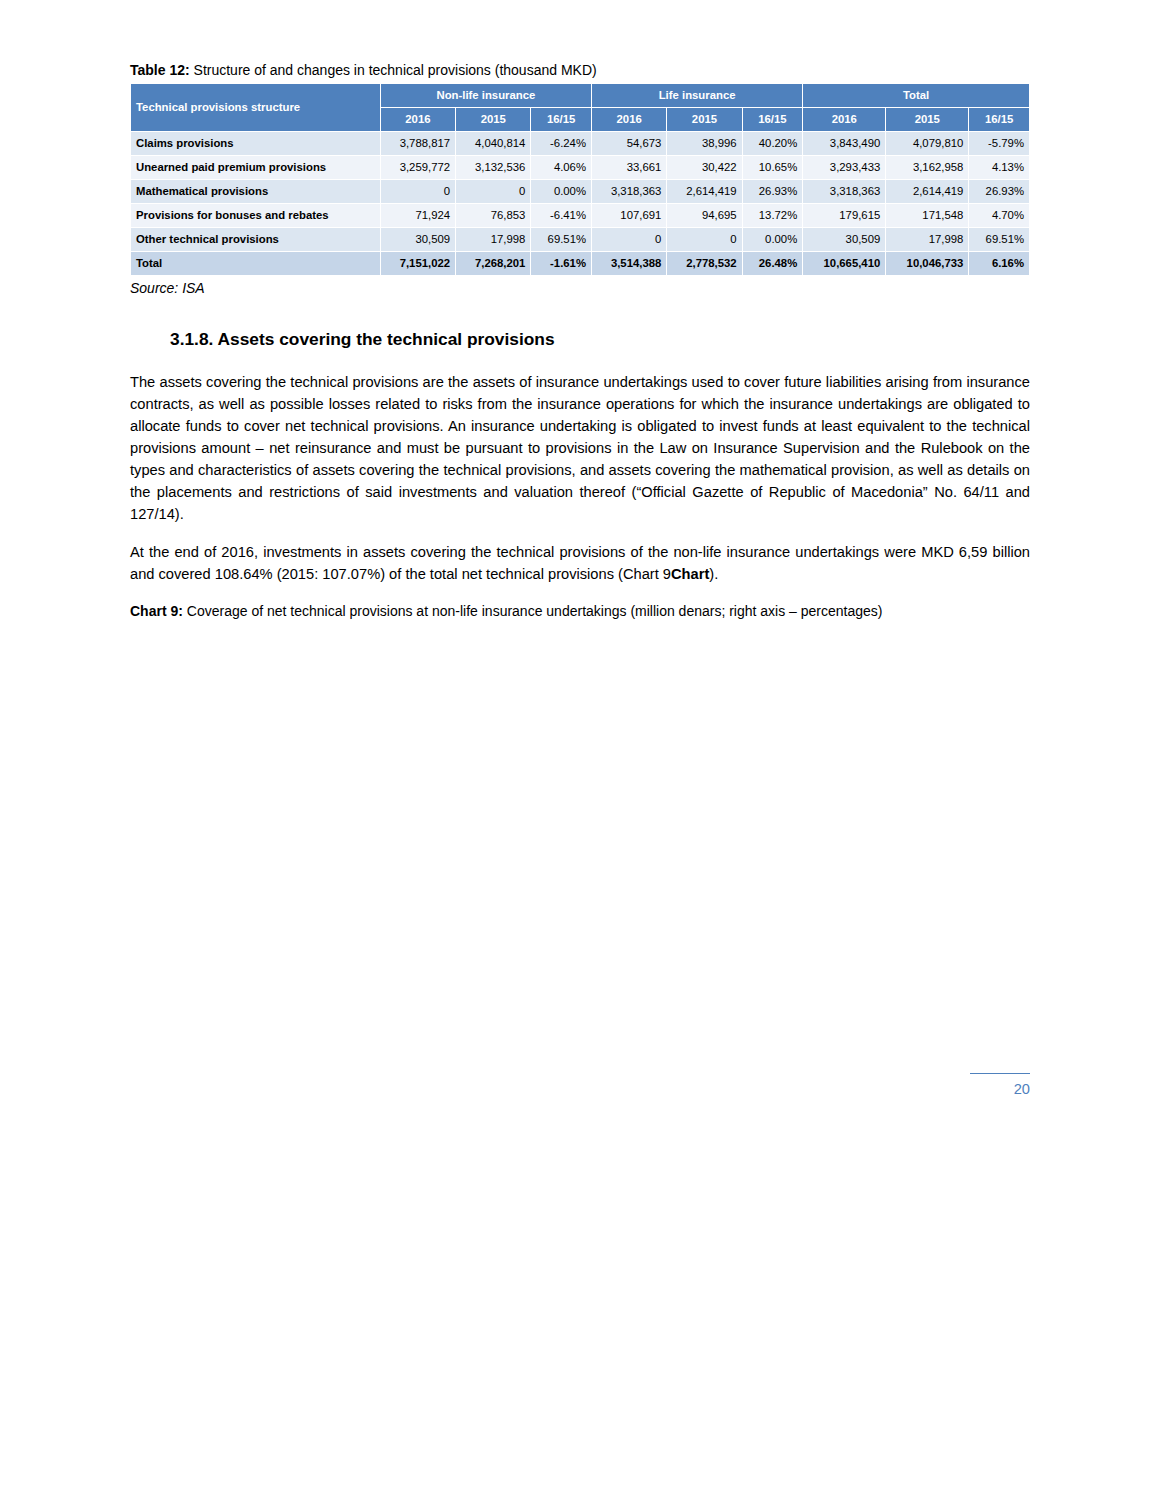Table 12: Structure of and changes in technical provisions (thousand MKD)
| Technical provisions structure | Non-life insurance | Life insurance | Total |
| --- | --- | --- | --- |
| 2016 | 2015 | 16/15 | 2016 | 2015 | 16/15 | 2016 | 2015 | 16/15 |
| Claims provisions | 3,788,817 | 4,040,814 | -6.24% | 54,673 | 38,996 | 40.20% | 3,843,490 | 4,079,810 | -5.79% |
| Unearned paid premium provisions | 3,259,772 | 3,132,536 | 4.06% | 33,661 | 30,422 | 10.65% | 3,293,433 | 3,162,958 | 4.13% |
| Mathematical provisions | 0 | 0 | 0.00% | 3,318,363 | 2,614,419 | 26.93% | 3,318,363 | 2,614,419 | 26.93% |
| Provisions for bonuses and rebates | 71,924 | 76,853 | -6.41% | 107,691 | 94,695 | 13.72% | 179,615 | 171,548 | 4.70% |
| Other technical provisions | 30,509 | 17,998 | 69.51% | 0 | 0 | 0.00% | 30,509 | 17,998 | 69.51% |
| Total | 7,151,022 | 7,268,201 | -1.61% | 3,514,388 | 2,778,532 | 26.48% | 10,665,410 | 10,046,733 | 6.16% |
Source: ISA
3.1.8. Assets covering the technical provisions
The assets covering the technical provisions are the assets of insurance undertakings used to cover future liabilities arising from insurance contracts, as well as possible losses related to risks from the insurance operations for which the insurance undertakings are obligated to allocate funds to cover net technical provisions. An insurance undertaking is obligated to invest funds at least equivalent to the technical provisions amount – net reinsurance and must be pursuant to provisions in the Law on Insurance Supervision and the Rulebook on the types and characteristics of assets covering the technical provisions, and assets covering the mathematical provision, as well as details on the placements and restrictions of said investments and valuation thereof (“Official Gazette of Republic of Macedonia” No. 64/11 and 127/14).
At the end of 2016, investments in assets covering the technical provisions of the non-life insurance undertakings were MKD 6,59 billion and covered 108.64% (2015: 107.07%) of the total net technical provisions (Chart 9Chart).
Chart 9: Coverage of net technical provisions at non-life insurance undertakings (million denars; right axis – percentages)
20